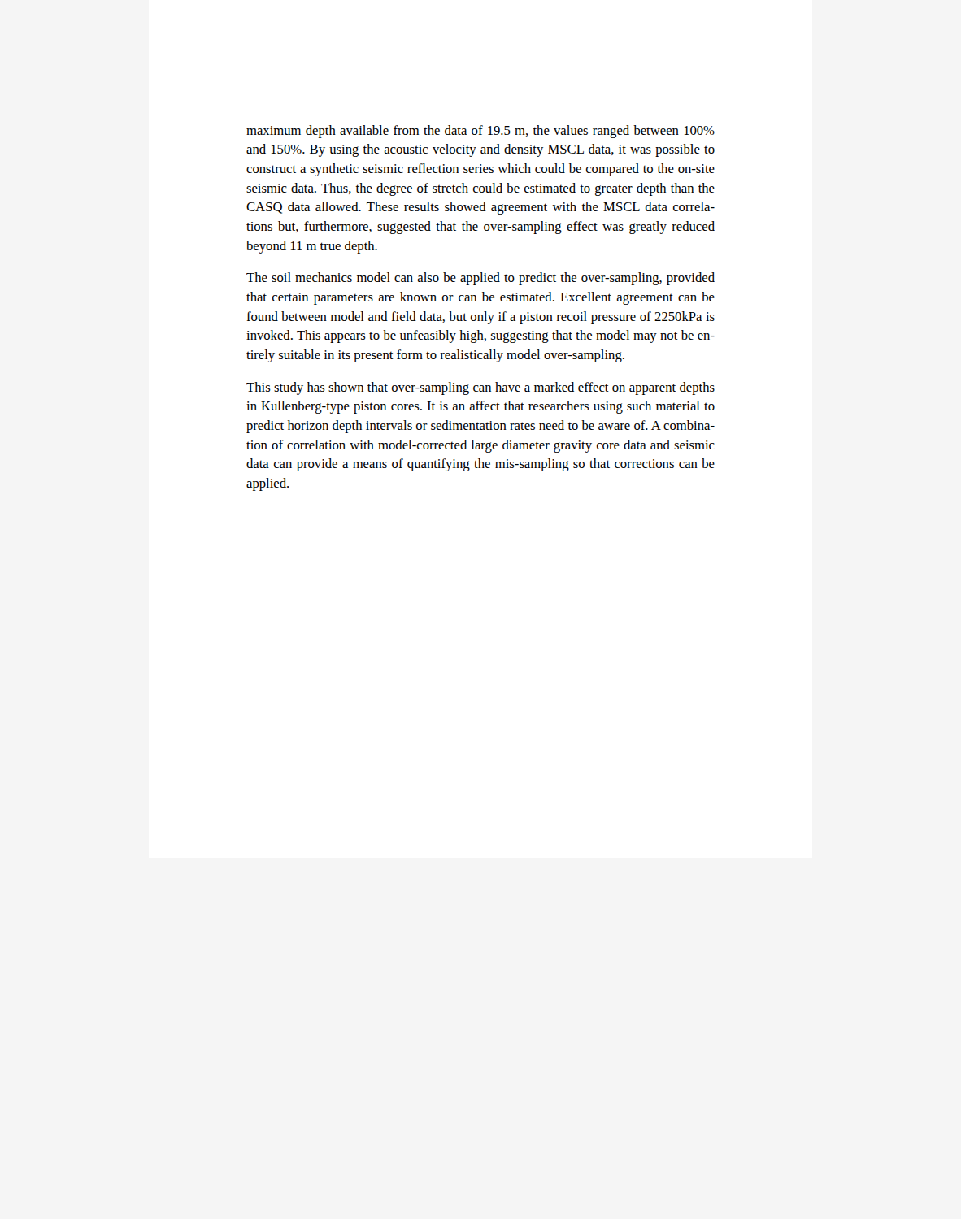maximum depth available from the data of 19.5 m, the values ranged between 100% and 150%. By using the acoustic velocity and density MSCL data, it was possible to construct a synthetic seismic reflection series which could be compared to the on-site seismic data. Thus, the degree of stretch could be estimated to greater depth than the CASQ data allowed. These results showed agreement with the MSCL data correlations but, furthermore, suggested that the over-sampling effect was greatly reduced beyond 11 m true depth.
The soil mechanics model can also be applied to predict the over-sampling, provided that certain parameters are known or can be estimated. Excellent agreement can be found between model and field data, but only if a piston recoil pressure of 2250kPa is invoked. This appears to be unfeasibly high, suggesting that the model may not be entirely suitable in its present form to realistically model over-sampling.
This study has shown that over-sampling can have a marked effect on apparent depths in Kullenberg-type piston cores. It is an affect that researchers using such material to predict horizon depth intervals or sedimentation rates need to be aware of. A combination of correlation with model-corrected large diameter gravity core data and seismic data can provide a means of quantifying the mis-sampling so that corrections can be applied.